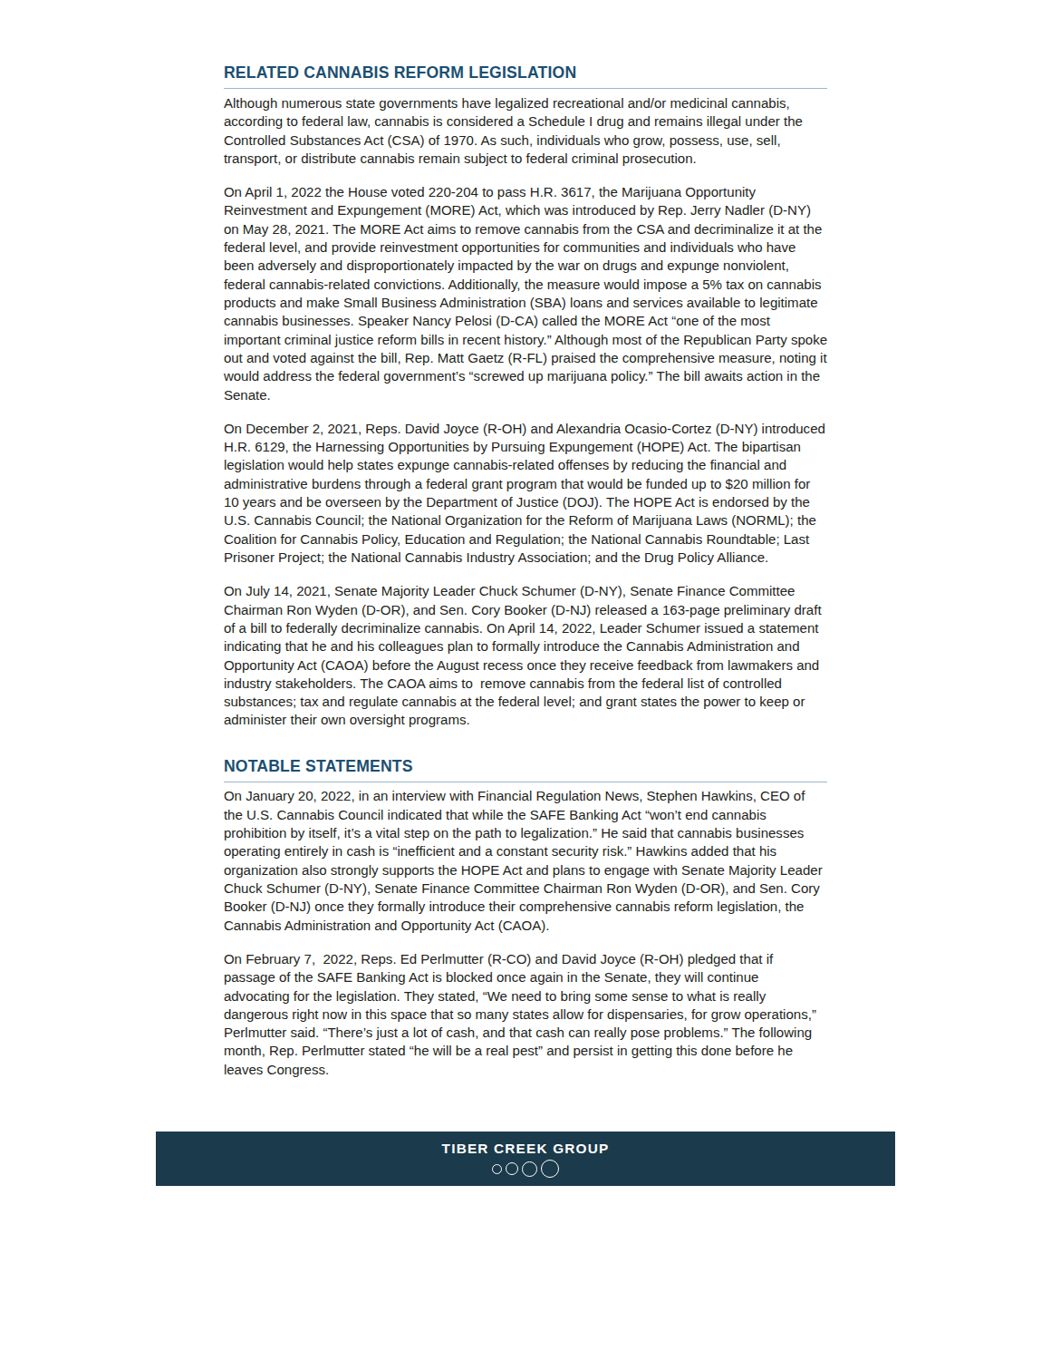Related Cannabis Reform Legislation
Although numerous state governments have legalized recreational and/or medicinal cannabis, according to federal law, cannabis is considered a Schedule I drug and remains illegal under the Controlled Substances Act (CSA) of 1970. As such, individuals who grow, possess, use, sell, transport, or distribute cannabis remain subject to federal criminal prosecution.
On April 1, 2022 the House voted 220-204 to pass H.R. 3617, the Marijuana Opportunity Reinvestment and Expungement (MORE) Act, which was introduced by Rep. Jerry Nadler (D-NY) on May 28, 2021. The MORE Act aims to remove cannabis from the CSA and decriminalize it at the federal level, and provide reinvestment opportunities for communities and individuals who have been adversely and disproportionately impacted by the war on drugs and expunge nonviolent, federal cannabis-related convictions. Additionally, the measure would impose a 5% tax on cannabis products and make Small Business Administration (SBA) loans and services available to legitimate cannabis businesses. Speaker Nancy Pelosi (D-CA) called the MORE Act “one of the most important criminal justice reform bills in recent history.” Although most of the Republican Party spoke out and voted against the bill, Rep. Matt Gaetz (R-FL) praised the comprehensive measure, noting it would address the federal government’s “screwed up marijuana policy.” The bill awaits action in the Senate.
On December 2, 2021, Reps. David Joyce (R-OH) and Alexandria Ocasio-Cortez (D-NY) introduced H.R. 6129, the Harnessing Opportunities by Pursuing Expungement (HOPE) Act. The bipartisan legislation would help states expunge cannabis-related offenses by reducing the financial and administrative burdens through a federal grant program that would be funded up to $20 million for 10 years and be overseen by the Department of Justice (DOJ). The HOPE Act is endorsed by the U.S. Cannabis Council; the National Organization for the Reform of Marijuana Laws (NORML); the Coalition for Cannabis Policy, Education and Regulation; the National Cannabis Roundtable; Last Prisoner Project; the National Cannabis Industry Association; and the Drug Policy Alliance.
On July 14, 2021, Senate Majority Leader Chuck Schumer (D-NY), Senate Finance Committee Chairman Ron Wyden (D-OR), and Sen. Cory Booker (D-NJ) released a 163-page preliminary draft of a bill to federally decriminalize cannabis. On April 14, 2022, Leader Schumer issued a statement indicating that he and his colleagues plan to formally introduce the Cannabis Administration and Opportunity Act (CAOA) before the August recess once they receive feedback from lawmakers and industry stakeholders. The CAOA aims to remove cannabis from the federal list of controlled substances; tax and regulate cannabis at the federal level; and grant states the power to keep or administer their own oversight programs.
Notable Statements
On January 20, 2022, in an interview with Financial Regulation News, Stephen Hawkins, CEO of the U.S. Cannabis Council indicated that while the SAFE Banking Act “won’t end cannabis prohibition by itself, it’s a vital step on the path to legalization.” He said that cannabis businesses operating entirely in cash is “inefficient and a constant security risk.” Hawkins added that his organization also strongly supports the HOPE Act and plans to engage with Senate Majority Leader Chuck Schumer (D-NY), Senate Finance Committee Chairman Ron Wyden (D-OR), and Sen. Cory Booker (D-NJ) once they formally introduce their comprehensive cannabis reform legislation, the Cannabis Administration and Opportunity Act (CAOA).
On February 7, 2022, Reps. Ed Perlmutter (R-CO) and David Joyce (R-OH) pledged that if passage of the SAFE Banking Act is blocked once again in the Senate, they will continue advocating for the legislation. They stated, “We need to bring some sense to what is really dangerous right now in this space that so many states allow for dispensaries, for grow operations,” Perlmutter said. “There’s just a lot of cash, and that cash can really pose problems.” The following month, Rep. Perlmutter stated “he will be a real pest” and persist in getting this done before he leaves Congress.
TIBER CREEK GROUP